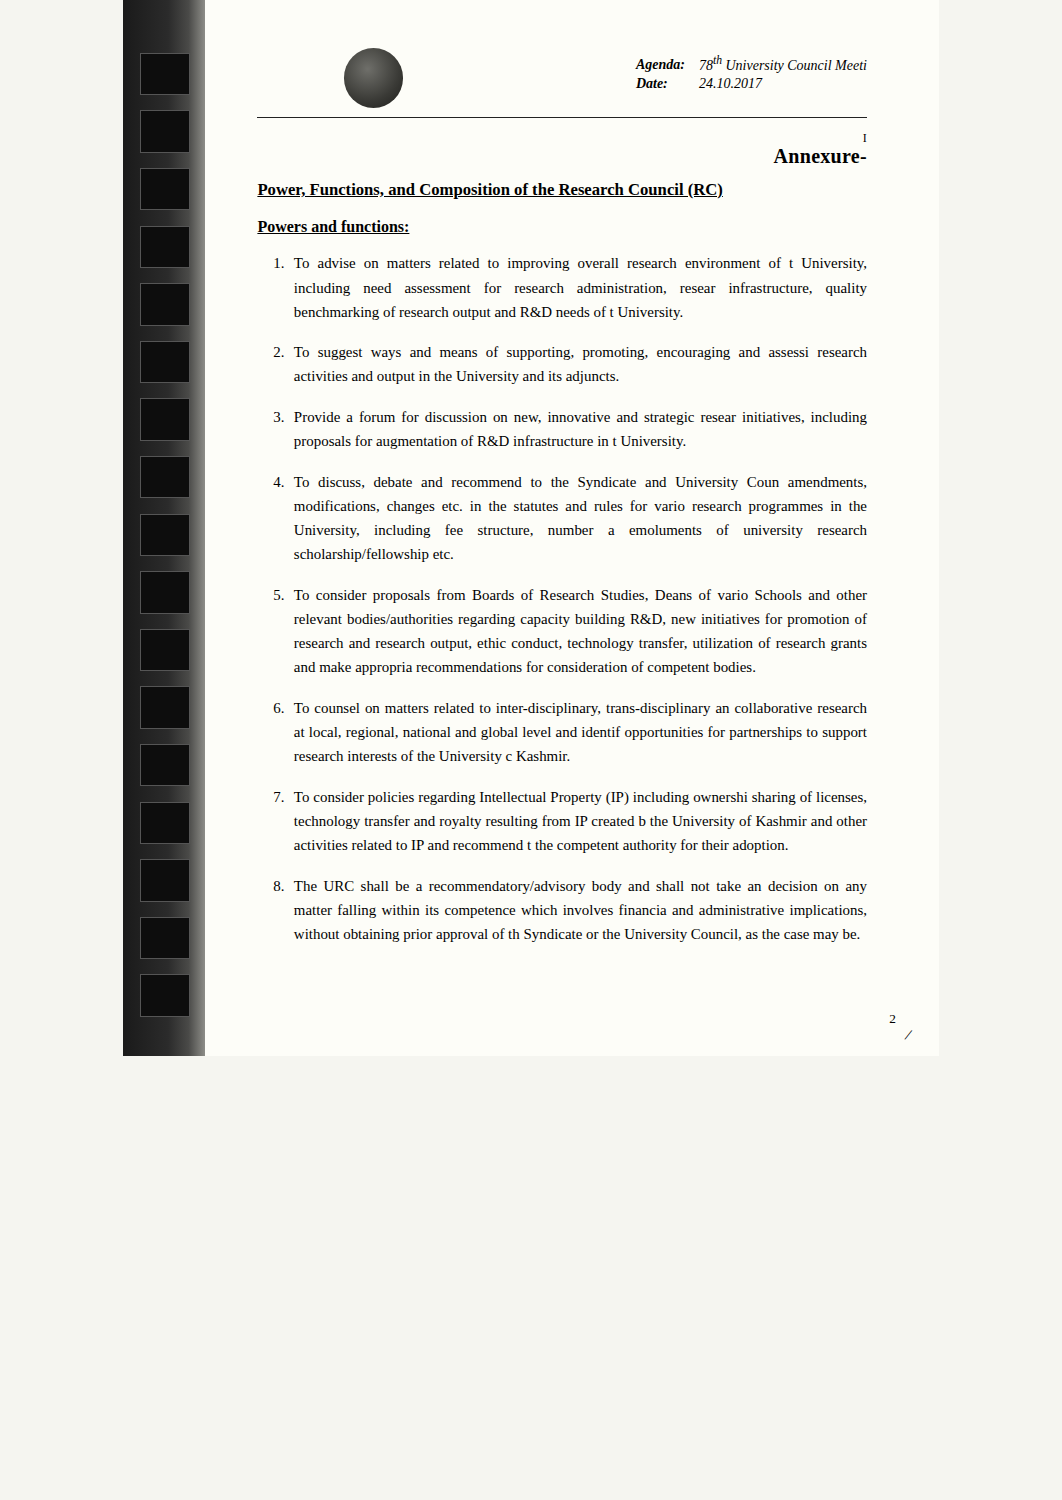Agenda: 78th University Council Meeti
Date: 24.10.2017
IAnnexure-
Power, Functions, and Composition of the Research Council (RC)
Powers and functions:
To advise on matters related to improving overall research environment of t University, including need assessment for research administration, resear infrastructure, quality benchmarking of research output and R&D needs of t University.
To suggest ways and means of supporting, promoting, encouraging and assessi research activities and output in the University and its adjuncts.
Provide a forum for discussion on new, innovative and strategic resear initiatives, including proposals for augmentation of R&D infrastructure in t University.
To discuss, debate and recommend to the Syndicate and University Coun amendments, modifications, changes etc. in the statutes and rules for vario research programmes in the University, including fee structure, number a emoluments of university research scholarship/fellowship etc.
To consider proposals from Boards of Research Studies, Deans of vario Schools and other relevant bodies/authorities regarding capacity building R&D, new initiatives for promotion of research and research output, ethic conduct, technology transfer, utilization of research grants and make appropria recommendations for consideration of competent bodies.
To counsel on matters related to inter-disciplinary, trans-disciplinary an collaborative research at local, regional, national and global level and identif opportunities for partnerships to support research interests of the University c Kashmir.
To consider policies regarding Intellectual Property (IP) including ownershi sharing of licenses, technology transfer and royalty resulting from IP created b the University of Kashmir and other activities related to IP and recommend t the competent authority for their adoption.
The URC shall be a recommendatory/advisory body and shall not take an decision on any matter falling within its competence which involves financia and administrative implications, without obtaining prior approval of th Syndicate or the University Council, as the case may be.
2
/